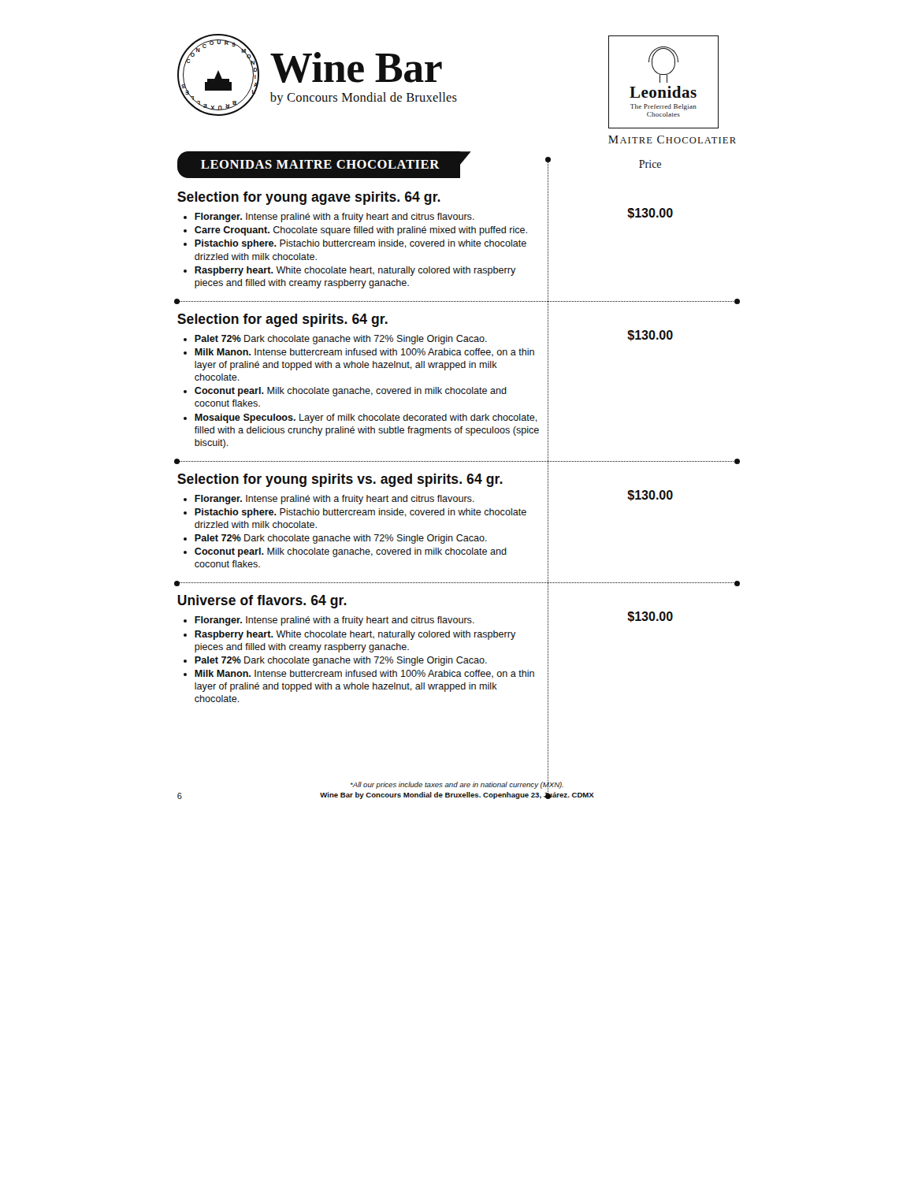C O N C O U R S M O N D I A L B R U X E L L E S
Wine Bar
by Concours Mondial de Bruxelles
Leonidas
The Preferred Belgian Chocolates
MAITRE CHOCOLATIER
LEONIDAS MAITRE CHOCOLATIER
Price
Selection for young agave spirits. 64 gr.
Floranger. Intense praliné with a fruity heart and citrus flavours.
Carre Croquant. Chocolate square filled with praliné mixed with puffed rice.
Pistachio sphere. Pistachio buttercream inside, covered in white chocolate drizzled with milk chocolate.
Raspberry heart. White chocolate heart, naturally colored with raspberry pieces and filled with creamy raspberry ganache.
$130.00
Selection for aged spirits. 64 gr.
Palet 72% Dark chocolate ganache with 72% Single Origin Cacao.
Milk Manon. Intense buttercream infused with 100% Arabica coffee, on a thin layer of praliné and topped with a whole hazelnut, all wrapped in milk chocolate.
Coconut pearl. Milk chocolate ganache, covered in milk chocolate and coconut flakes.
Mosaique Speculoos. Layer of milk chocolate decorated with dark chocolate, filled with a delicious crunchy praliné with subtle fragments of speculoos (spice biscuit).
$130.00
Selection for young spirits vs. aged spirits. 64 gr.
Floranger. Intense praliné with a fruity heart and citrus flavours.
Pistachio sphere. Pistachio buttercream inside, covered in white chocolate drizzled with milk chocolate.
Palet 72% Dark chocolate ganache with 72% Single Origin Cacao.
Coconut pearl. Milk chocolate ganache, covered in milk chocolate and coconut flakes.
$130.00
Universe of flavors. 64 gr.
Floranger. Intense praliné with a fruity heart and citrus flavours.
Raspberry heart. White chocolate heart, naturally colored with raspberry pieces and filled with creamy raspberry ganache.
Palet 72% Dark chocolate ganache with 72% Single Origin Cacao.
Milk Manon. Intense buttercream infused with 100% Arabica coffee, on a thin layer of praliné and topped with a whole hazelnut, all wrapped in milk chocolate.
$130.00
6
*All our prices include taxes and are in national currency (MXN).
Wine Bar by Concours Mondial de Bruxelles. Copenhague 23, Juárez. CDMX